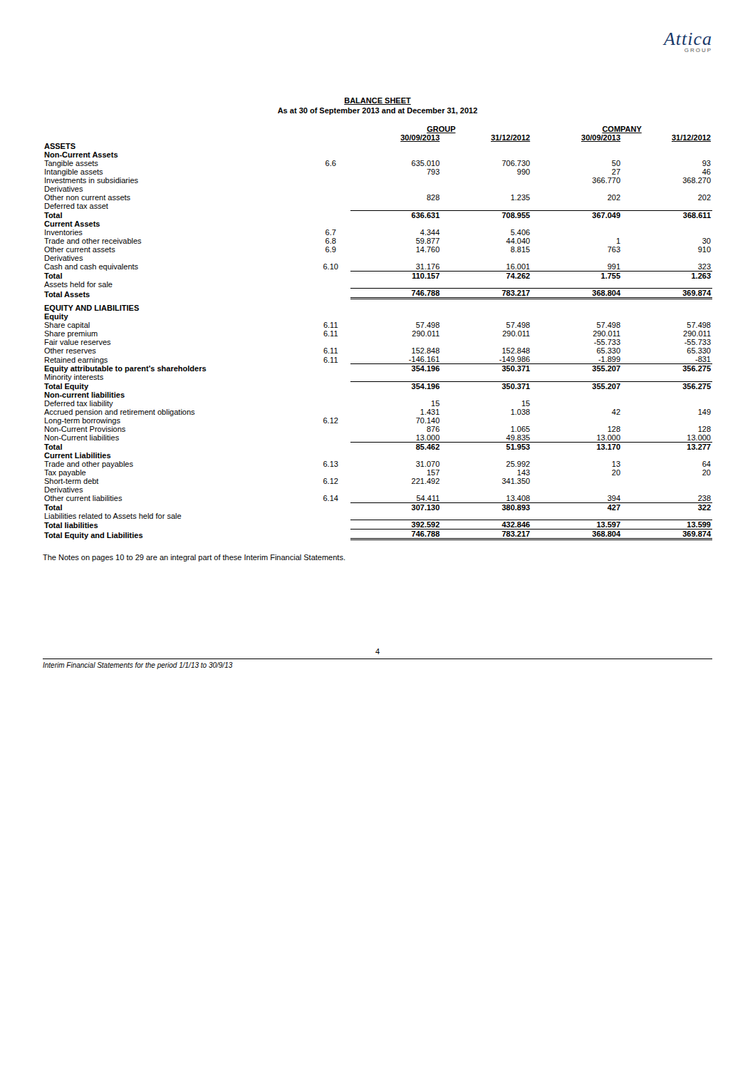Attica
GROUP
BALANCE SHEET
As at 30 of September 2013 and at December 31, 2012
| | | GROUP | COMPANY |
| | | 30/09/2013 | 31/12/2012 | 30/09/2013 | 31/12/2012 |
| ASSETS | | | | | |
| Non-Current Assets | | | | | |
| Tangible assets | 6.6 | 635.010 | 706.730 | 50 | 93 |
| Intangible assets | | 793 | 990 | 27 | 46 |
| Investments in subsidiaries | | | | 366.770 | 368.270 |
| Derivatives | | | | | |
| Other non current assets | | 828 | 1.235 | 202 | 202 |
| Deferred tax asset | | | | | |
| Total | | 636.631 | 708.955 | 367.049 | 368.611 |
| Current Assets | | | | | |
| Inventories | 6.7 | 4.344 | 5.406 | | |
| Trade and other receivables | 6.8 | 59.877 | 44.040 | 1 | 30 |
| Other current assets | 6.9 | 14.760 | 8.815 | 763 | 910 |
| Derivatives | | | | | |
| Cash and cash equivalents | 6.10 | 31.176 | 16.001 | 991 | 323 |
| Total | | 110.157 | 74.262 | 1.755 | 1.263 |
| Assets held for sale | | | | | |
| Total Assets | | 746.788 | 783.217 | 368.804 | 369.874 |
| EQUITY AND LIABILITIES | | | | | |
| Equity | | | | | |
| Share capital | 6.11 | 57.498 | 57.498 | 57.498 | 57.498 |
| Share premium | 6.11 | 290.011 | 290.011 | 290.011 | 290.011 |
| Fair value reserves | | | | -55.733 | -55.733 |
| Other reserves | 6.11 | 152.848 | 152.848 | 65.330 | 65.330 |
| Retained earnings | 6.11 | -146.161 | -149.986 | -1.899 | -831 |
| Equity attributable to parent's shareholders | | 354.196 | 350.371 | 355.207 | 356.275 |
| Minority interests | | | | | |
| Total Equity | | 354.196 | 350.371 | 355.207 | 356.275 |
| Non-current liabilities | | | | | |
| Deferred tax liability | | 15 | 15 | | |
| Accrued pension and retirement obligations | | 1.431 | 1.038 | 42 | 149 |
| Long-term borrowings | 6.12 | 70.140 | | | |
| Non-Current Provisions | | 876 | 1.065 | 128 | 128 |
| Non-Current liabilities | | 13.000 | 49.835 | 13.000 | 13.000 |
| Total | | 85.462 | 51.953 | 13.170 | 13.277 |
| Current Liabilities | | | | | |
| Trade and other payables | 6.13 | 31.070 | 25.992 | 13 | 64 |
| Tax payable | | 157 | 143 | 20 | 20 |
| Short-term debt | 6.12 | 221.492 | 341.350 | | |
| Derivatives | | | | | |
| Other current liabilities | 6.14 | 54.411 | 13.408 | 394 | 238 |
| Total | | 307.130 | 380.893 | 427 | 322 |
| Liabilities related to Assets held for sale | | | | | |
| Total liabilities | | 392.592 | 432.846 | 13.597 | 13.599 |
| Total Equity and Liabilities | | 746.788 | 783.217 | 368.804 | 369.874 |
The Notes on pages 10 to 29 are an integral part of these Interim Financial Statements.
4
Interim Financial Statements for the period 1/1/13 to 30/9/13